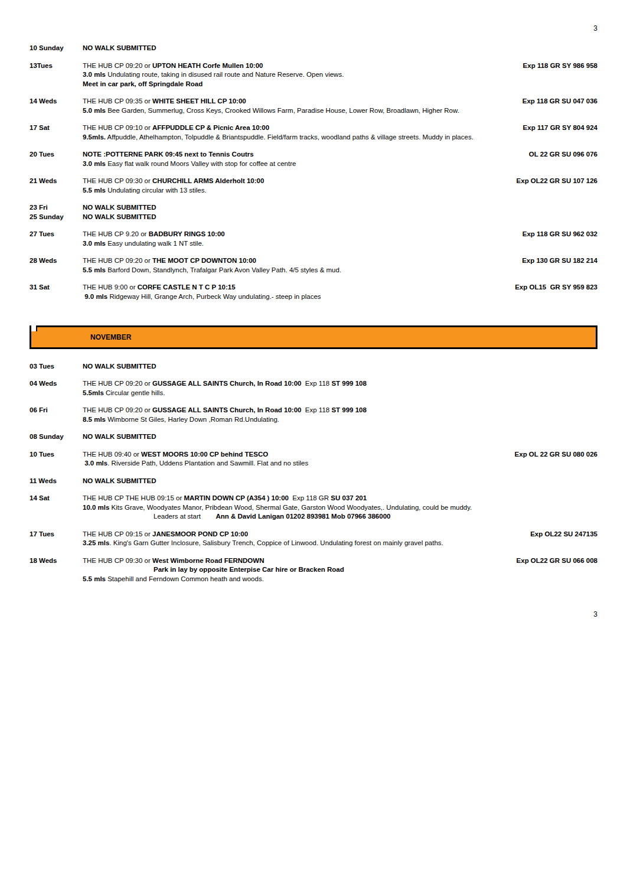3
| 10 Sunday | NO WALK SUBMITTED |
| 13Tues | THE HUB CP 09:20 or UPTON HEATH Corfe Mullen 10:00 Exp 118 GR SY 986 958 3.0 mls Undulating route, taking in disused rail route and Nature Reserve. Open views. Meet in car park, off Springdale Road |
| 14 Weds | THE HUB CP 09:35 or WHITE SHEET HILL CP 10:00 Exp 118 GR SU 047 036 5.0 mls Bee Garden, Summerlug, Cross Keys, Crooked Willows Farm, Paradise House, Lower Row, Broadlawn, Higher Row. |
| 17 Sat | THE HUB CP 09:10 or AFFPUDDLE CP & Picnic Area 10:00 Exp 117 GR SY 804 924 9.5mls. Affpuddle, Athelhampton, Tolpuddle & Briantspuddle. Field/farm tracks, woodland paths & village streets. Muddy in places. |
| 20 Tues | NOTE :POTTERNE PARK 09:45 next to Tennis Coutrs OL 22 GR SU 096 076 3.0 mls Easy flat walk round Moors Valley with stop for coffee at centre |
| 21 Weds | THE HUB CP 09:30 or CHURCHILL ARMS Alderholt 10:00 Exp OL22 GR SU 107 126 5.5 mls Undulating circular with 13 stiles. |
| 23 Fri 25 Sunday | NO WALK SUBMITTED NO WALK SUBMITTED |
| 27 Tues | THE HUB CP 9.20 or BADBURY RINGS 10:00 Exp 118 GR SU 962 032 3.0 mls Easy undulating walk 1 NT stile. |
| 28 Weds | THE HUB CP 09:20 or THE MOOT CP DOWNTON 10:00 Exp 130 GR SU 182 214 5.5 mls Barford Down, Standlynch, Trafalgar Park Avon Valley Path. 4/5 styles & mud. |
| 31 Sat | THE HUB 9:00 or CORFE CASTLE N T C P 10:15 Exp OL15 GR SY 959 823 9.0 mls Ridgeway Hill, Grange Arch, Purbeck Way undulating.- steep in places |
NOVEMBER
| 03 Tues | NO WALK SUBMITTED |
| 04 Weds | THE HUB CP 09:20 or GUSSAGE ALL SAINTS Church, In Road 10:00 Exp 118 ST 999 108 5.5mls Circular gentle hills. |
| 06 Fri | THE HUB CP 09:20 or GUSSAGE ALL SAINTS Church, In Road 10:00 Exp 118 ST 999 108 8.5 mls Wimborne St Giles, Harley Down ,Roman Rd.Undulating. |
| 08 Sunday | NO WALK SUBMITTED |
| 10 Tues | THE HUB 09:40 or WEST MOORS 10:00 CP behind TESCO Exp OL 22 GR SU 080 026 3.0 mls . Riverside Path, Uddens Plantation and Sawmill. Flat and no stiles |
| 11 Weds | NO WALK SUBMITTED |
| 14 Sat | THE HUB CP THE HUB 09:15 or MARTIN DOWN CP (A354 ) 10:00 Exp 118 GR SU 037 201 10.0 mls Kits Grave, Woodyates Manor, Pribdean Wood, Shermal Gate, Garston Wood Woodyates,. Undulating, could be muddy. Leaders at start Ann & David Lanigan 01202 893981 Mob 07966 386000 |
| 17 Tues | THE HUB CP 09:15 or JANESMOOR POND CP 10:00 Exp OL22 SU 247135 3.25 mls . King's Garn Gutter Inclosure, Salisbury Trench, Coppice of Linwood. Undulating forest on mainly gravel paths. |
| 18 Weds | THE HUB CP 09:30 or West Wimborne Road FERNDOWN Exp OL22 GR SU 066 008 Park in lay by opposite Enterpise Car hire or Bracken Road 5.5 mls Stapehill and Ferndown Common heath and woods. |
3